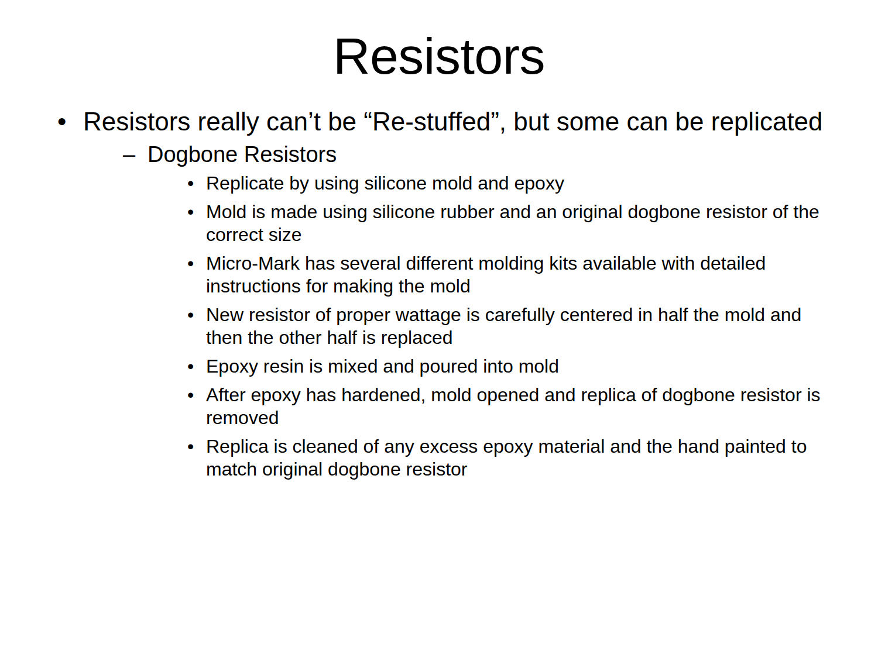Resistors
Resistors really can’t be “Re-stuffed”, but some can be replicated
Dogbone Resistors
Replicate by using silicone mold and epoxy
Mold is made using silicone rubber and an original dogbone resistor of the correct size
Micro-Mark has several different molding kits available with detailed instructions for making the mold
New resistor of proper wattage is carefully centered in half the mold and then the other half is replaced
Epoxy resin is mixed and poured into mold
After epoxy has hardened, mold opened and replica of dogbone resistor is removed
Replica is cleaned of any excess epoxy material and the hand painted to match original dogbone resistor